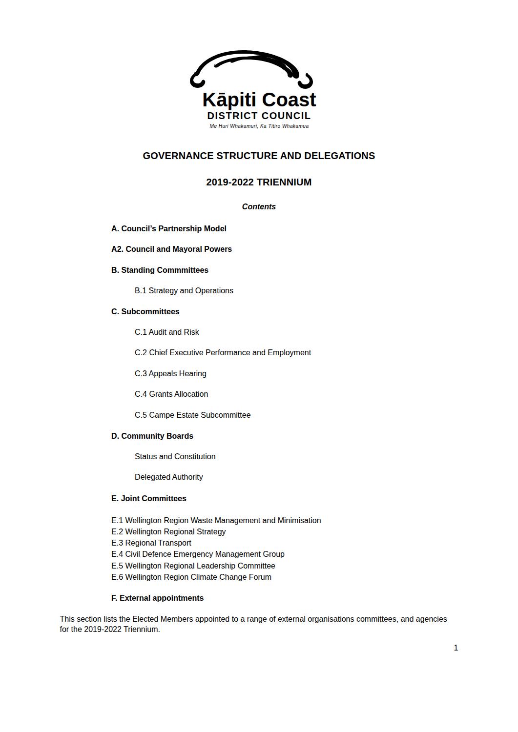Kāpiti Coast DISTRICT COUNCIL Me Huri Whakamuri, Ka Titiro Whakamua
GOVERNANCE STRUCTURE AND DELEGATIONS2019-2022 TRIENNIUM
Contents
A. Council’s Partnership Model
A2. Council and Mayoral Powers
B. Standing Commmittees
B.1 Strategy and Operations
C. Subcommittees
C.1 Audit and Risk
C.2 Chief Executive Performance and Employment
C.3 Appeals Hearing
C.4 Grants Allocation
C.5 Campe Estate Subcommittee
D. Community Boards
Status and Constitution
Delegated Authority
E. Joint Committees
E.1 Wellington Region Waste Management and Minimisation
E.2 Wellington Regional Strategy
E.3 Regional Transport
E.4 Civil Defence Emergency Management Group
E.5 Wellington Regional Leadership Committee
E.6 Wellington Region Climate Change Forum
F. External appointments
This section lists the Elected Members appointed to a range of external organisations committees, and agencies for the 2019-2022 Triennium.
1